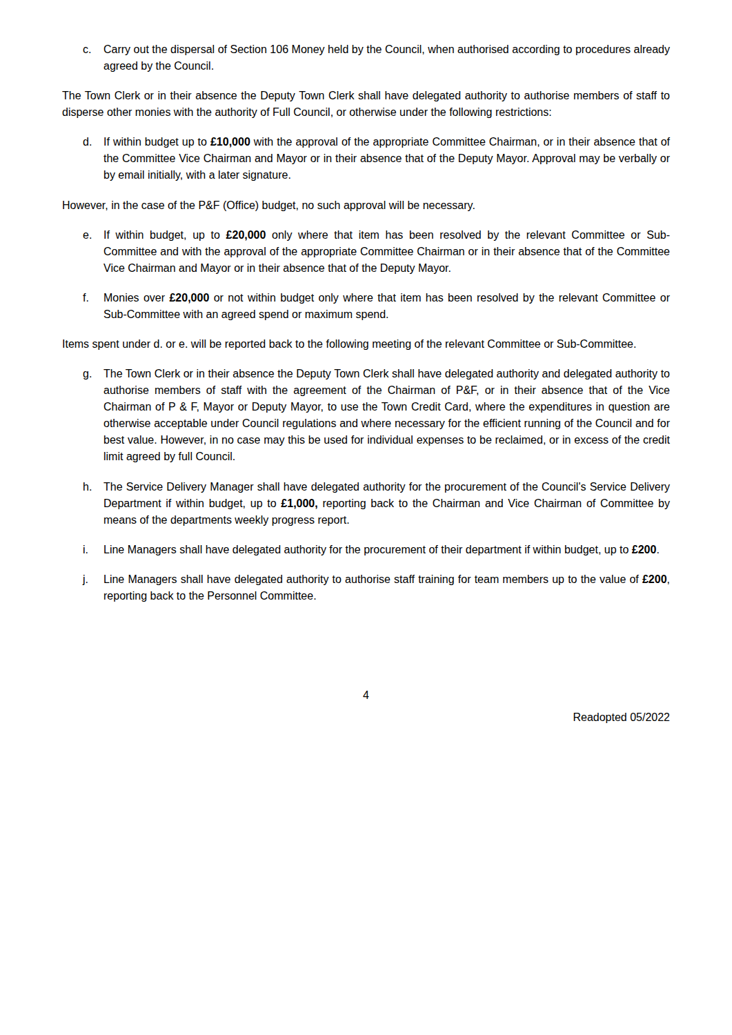c.
Carry out the dispersal of Section 106 Money held by the Council, when authorised according to procedures already agreed by the Council.
The Town Clerk or in their absence the Deputy Town Clerk shall have delegated authority to authorise members of staff to disperse other monies with the authority of Full Council, or otherwise under the following restrictions:
d.
If within budget up to £10,000 with the approval of the appropriate Committee Chairman, or in their absence that of the Committee Vice Chairman and Mayor or in their absence that of the Deputy Mayor. Approval may be verbally or by email initially, with a later signature.
However, in the case of the P&F (Office) budget, no such approval will be necessary.
e.
If within budget, up to £20,000 only where that item has been resolved by the relevant Committee or Sub-Committee and with the approval of the appropriate Committee Chairman or in their absence that of the Committee Vice Chairman and Mayor or in their absence that of the Deputy Mayor.
f.
Monies over £20,000 or not within budget only where that item has been resolved by the relevant Committee or Sub-Committee with an agreed spend or maximum spend.
Items spent under d. or e. will be reported back to the following meeting of the relevant Committee or Sub-Committee.
g.
The Town Clerk or in their absence the Deputy Town Clerk shall have delegated authority and delegated authority to authorise members of staff with the agreement of the Chairman of P&F, or in their absence that of the Vice Chairman of P & F, Mayor or Deputy Mayor, to use the Town Credit Card, where the expenditures in question are otherwise acceptable under Council regulations and where necessary for the efficient running of the Council and for best value. However, in no case may this be used for individual expenses to be reclaimed, or in excess of the credit limit agreed by full Council.
h.
The Service Delivery Manager shall have delegated authority for the procurement of the Council's Service Delivery Department if within budget, up to £1,000, reporting back to the Chairman and Vice Chairman of Committee by means of the departments weekly progress report.
i.
Line Managers shall have delegated authority for the procurement of their department if within budget, up to £200.
j.
Line Managers shall have delegated authority to authorise staff training for team members up to the value of £200, reporting back to the Personnel Committee.
4
Readopted 05/2022